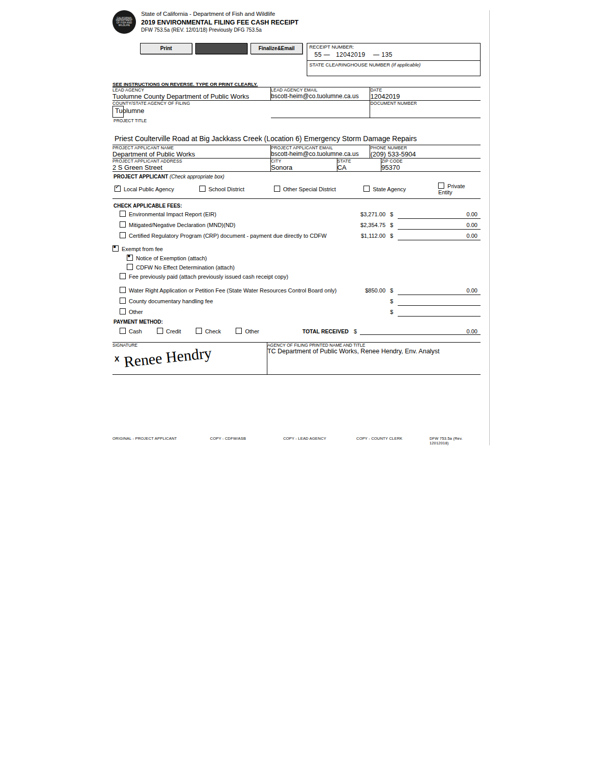CALIFORNIA
DEPARTMENT
OF FISH AND
WILDLIFE
State of California - Department of Fish and Wildlife
2019 ENVIRONMENTAL FILING FEE CASH RECEIPT
DFW 753.5a (REV. 12/01/18) Previously DFG 753.5a
Print
Start Over
Finalize&Email
RECEIPT NUMBER:
55 — 12042019 — 135
STATE CLEARINGHOUSE NUMBER (If applicable)
SEE INSTRUCTIONS ON REVERSE. TYPE OR PRINT CLEARLY.
| LEAD AGENCY | LEAD AGENCY EMAIL | DATE |
| Tuolumne County Department of Public Works | bscott-heim@co.tuolumne.ca.us | 12042019 |
| COUNTY/STATE AGENCY OF FILING | | DOCUMENT NUMBER |
| Tuolumne | | |
PROJECT TITLE
Priest Coulterville Road at Big Jackkass Creek (Location 6) Emergency Storm Damage Repairs
| PROJECT APPLICANT NAME | PROJECT APPLICANT EMAIL | PHONE NUMBER |
| Department of Public Works | bscott-heim@co.tuolumne.ca.us | (209) 533-5904 |
| PROJECT APPLICANT ADDRESS | CITY | STATE | ZIP CODE |
| 2 S Green Street | Sonora | CA | 95370 |
PROJECT APPLICANT (Check appropriate box)
Local Public Agency
School District
Other Special District
State Agency
Private Entity
CHECK APPLICABLE FEES:
Environmental Impact Report (EIR)
$3,271.00
$
0.00
Mitigated/Negative Declaration (MND)(ND)
$2,354.75
$
0.00
Certified Regulatory Program (CRP) document - payment due directly to CDFW
$1,112.00
$
0.00
Exempt from fee
Notice of Exemption (attach)
CDFW No Effect Determination (attach)
Fee previously paid (attach previously issued cash receipt copy)
Water Right Application or Petition Fee (State Water Resources Control Board only)
$850.00
$
0.00
County documentary handling fee
$
Other
$
PAYMENT METHOD:
Cash Credit Check Other
TOTAL RECEIVED $ 0.00
| SIGNATURE | AGENCY OF FILING PRINTED NAME AND TITLE |
| X Renee Hendry | TC Department of Public Works, Renee Hendry, Env. Analyst |
ORIGINAL - PROJECT APPLICANT
COPY - CDFW/ASB
COPY - LEAD AGENCY
COPY - COUNTY CLERK
DFW 753.5a (Rev. 12012018)